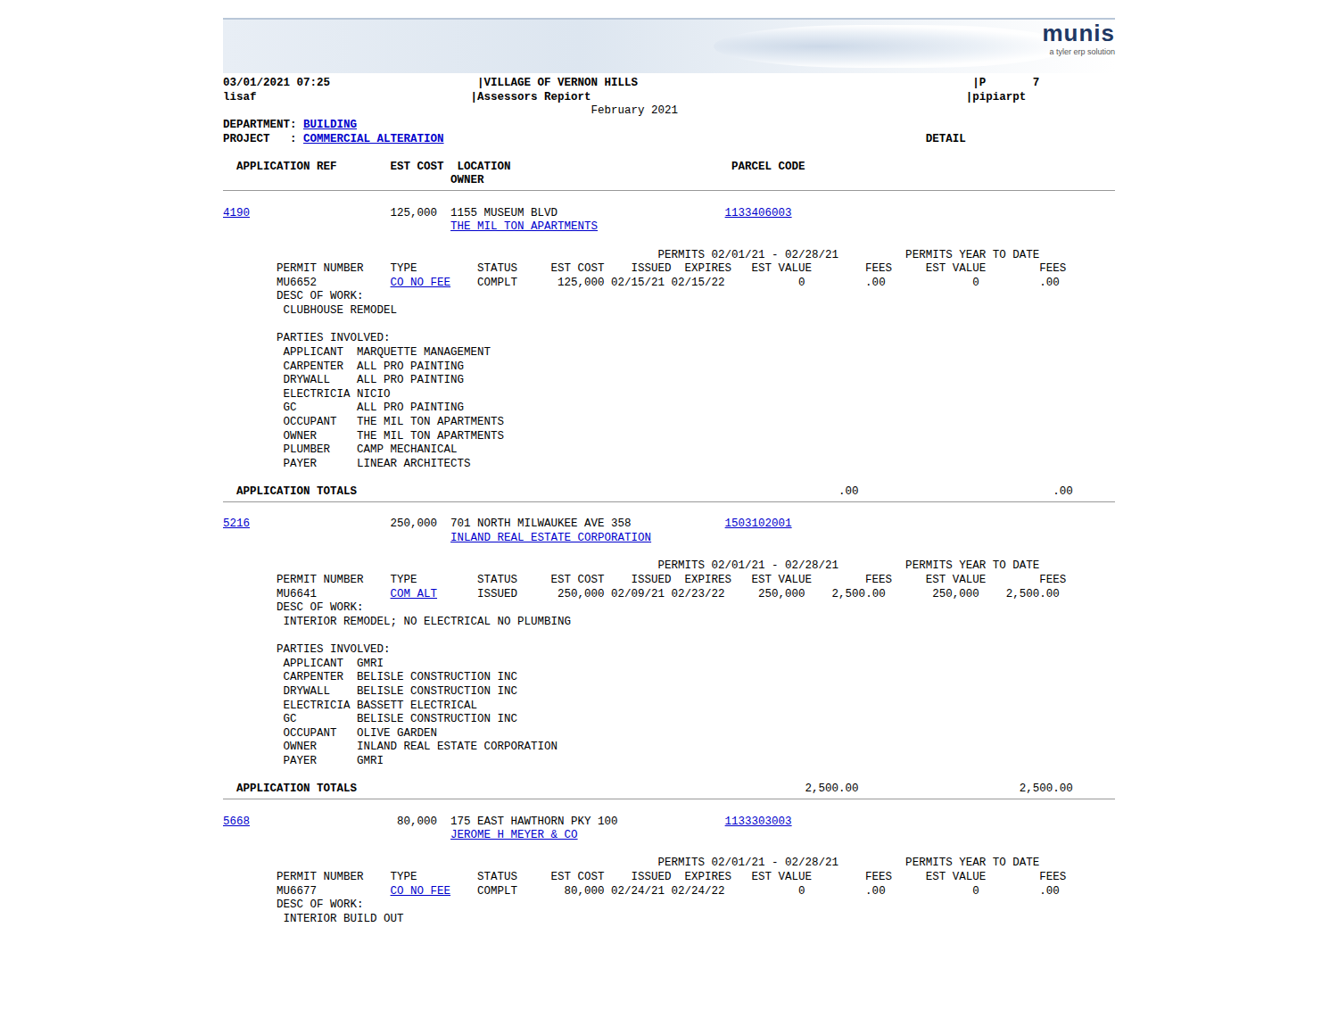munis
a tyler erp solution
03/01/2021 07:25                      |VILLAGE OF VERNON HILLS                                                  |P       7
lisaf                                |Assessors Repiort                                                        |pipiarpt
                                                       February 2021
DEPARTMENT: BUILDING
PROJECT   : COMMERCIAL ALTERATION                                                                        DETAIL

  APPLICATION REF        EST COST  LOCATION                                 PARCEL CODE
                                  OWNER

4190                     125,000  1155 MUSEUM BLVD                         1133406003
                                  THE MIL TON APARTMENTS

                                                                 PERMITS 02/01/21 - 02/28/21          PERMITS YEAR TO DATE
        PERMIT NUMBER    TYPE         STATUS     EST COST    ISSUED  EXPIRES   EST VALUE        FEES     EST VALUE        FEES
        MU6652           CO NO FEE    COMPLT      125,000 02/15/21 02/15/22           0         .00             0         .00
        DESC OF WORK:
         CLUBHOUSE REMODEL

        PARTIES INVOLVED:
         APPLICANT  MARQUETTE MANAGEMENT
         CARPENTER  ALL PRO PAINTING
         DRYWALL    ALL PRO PAINTING
         ELECTRICIA NICIO
         GC         ALL PRO PAINTING
         OCCUPANT   THE MIL TON APARTMENTS
         OWNER      THE MIL TON APARTMENTS
         PLUMBER    CAMP MECHANICAL
         PAYER      LINEAR ARCHITECTS

  APPLICATION TOTALS                                                                        .00                             .00

5216                     250,000  701 NORTH MILWAUKEE AVE 358              1503102001
                                  INLAND REAL ESTATE CORPORATION

                                                                 PERMITS 02/01/21 - 02/28/21          PERMITS YEAR TO DATE
        PERMIT NUMBER    TYPE         STATUS     EST COST    ISSUED  EXPIRES   EST VALUE        FEES     EST VALUE        FEES
        MU6641           COM ALT      ISSUED      250,000 02/09/21 02/23/22     250,000    2,500.00       250,000    2,500.00
        DESC OF WORK:
         INTERIOR REMODEL; NO ELECTRICAL NO PLUMBING

        PARTIES INVOLVED:
         APPLICANT  GMRI
         CARPENTER  BELISLE CONSTRUCTION INC
         DRYWALL    BELISLE CONSTRUCTION INC
         ELECTRICIA BASSETT ELECTRICAL
         GC         BELISLE CONSTRUCTION INC
         OCCUPANT   OLIVE GARDEN
         OWNER      INLAND REAL ESTATE CORPORATION
         PAYER      GMRI

  APPLICATION TOTALS                                                                   2,500.00                        2,500.00

5668                      80,000  175 EAST HAWTHORN PKY 100                1133303003
                                  JEROME H MEYER & CO

                                                                 PERMITS 02/01/21 - 02/28/21          PERMITS YEAR TO DATE
        PERMIT NUMBER    TYPE         STATUS     EST COST    ISSUED  EXPIRES   EST VALUE        FEES     EST VALUE        FEES
        MU6677           CO NO FEE    COMPLT       80,000 02/24/21 02/24/22           0         .00             0         .00
        DESC OF WORK:
         INTERIOR BUILD OUT